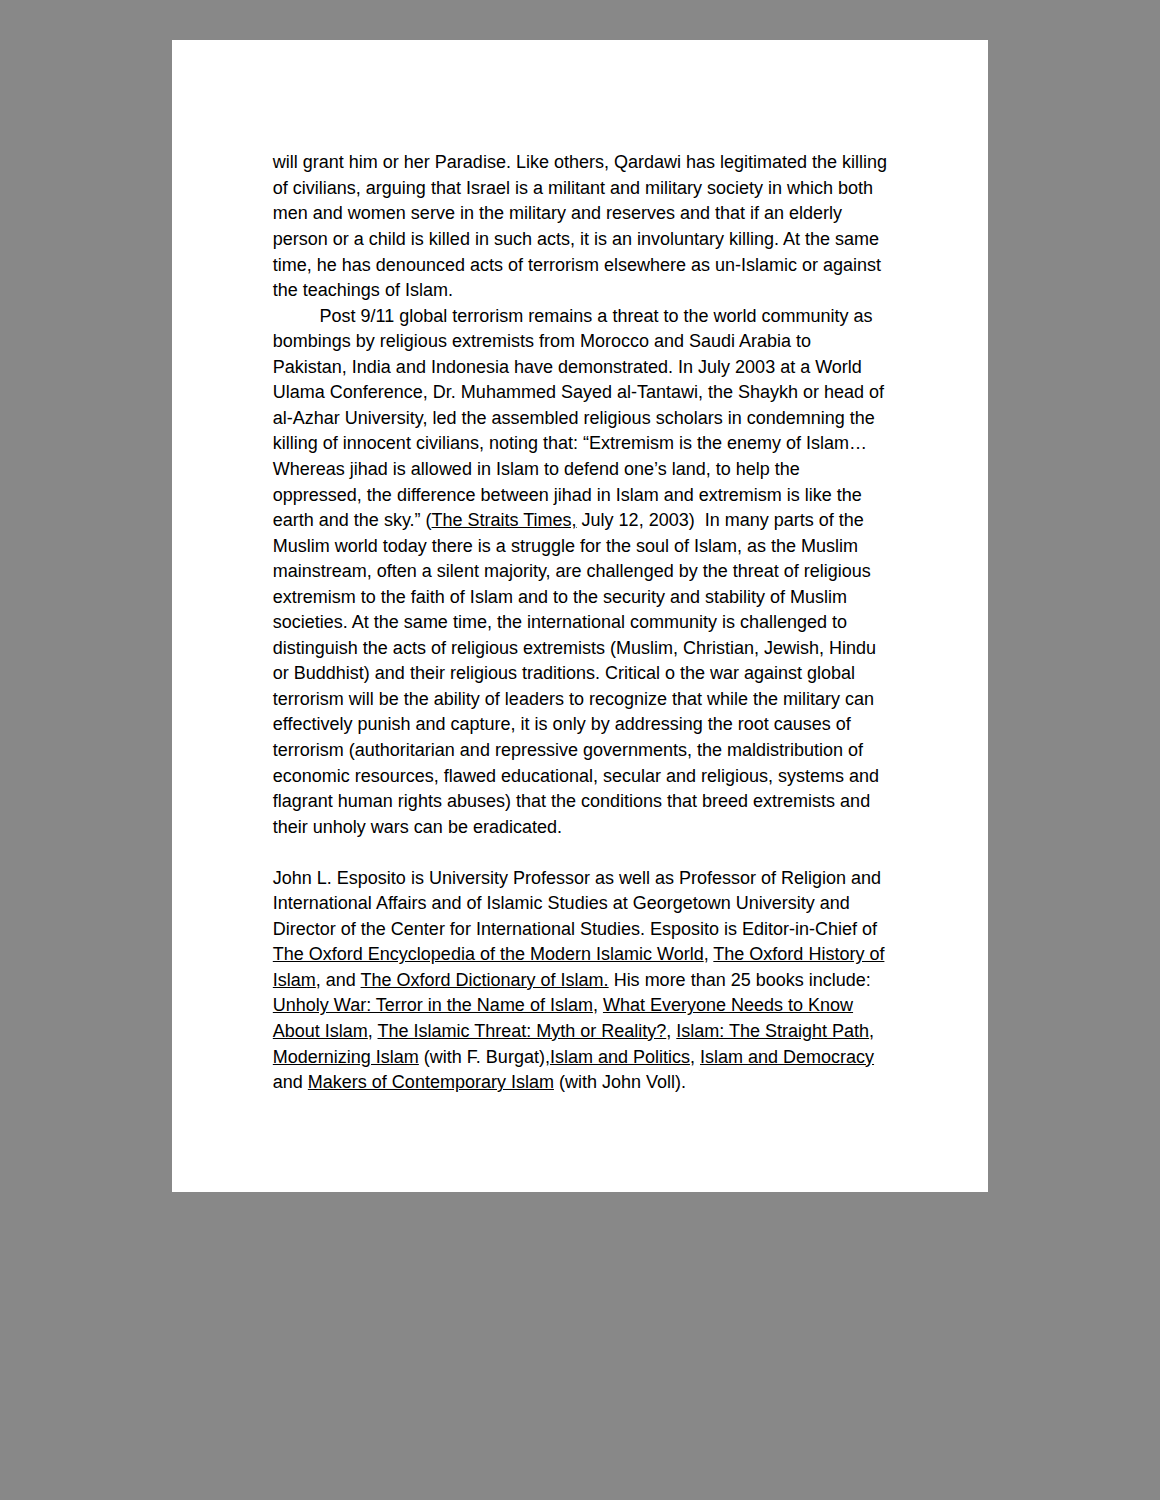will grant him or her Paradise. Like others, Qardawi has legitimated the killing of civilians, arguing that Israel is a militant and military society in which both men and women serve in the military and reserves and that if an elderly person or a child is killed in such acts, it is an involuntary killing. At the same time, he has denounced acts of terrorism elsewhere as un-Islamic or against the teachings of Islam.
Post 9/11 global terrorism remains a threat to the world community as bombings by religious extremists from Morocco and Saudi Arabia to Pakistan, India and Indonesia have demonstrated. In July 2003 at a World Ulama Conference, Dr. Muhammed Sayed al-Tantawi, the Shaykh or head of al-Azhar University, led the assembled religious scholars in condemning the killing of innocent civilians, noting that: “Extremism is the enemy of Islam…Whereas jihad is allowed in Islam to defend one’s land, to help the oppressed, the difference between jihad in Islam and extremism is like the earth and the sky.” (The Straits Times, July 12, 2003) In many parts of the Muslim world today there is a struggle for the soul of Islam, as the Muslim mainstream, often a silent majority, are challenged by the threat of religious extremism to the faith of Islam and to the security and stability of Muslim societies. At the same time, the international community is challenged to distinguish the acts of religious extremists (Muslim, Christian, Jewish, Hindu or Buddhist) and their religious traditions. Critical o the war against global terrorism will be the ability of leaders to recognize that while the military can effectively punish and capture, it is only by addressing the root causes of terrorism (authoritarian and repressive governments, the maldistribution of economic resources, flawed educational, secular and religious, systems and flagrant human rights abuses) that the conditions that breed extremists and their unholy wars can be eradicated.
John L. Esposito is University Professor as well as Professor of Religion and International Affairs and of Islamic Studies at Georgetown University and Director of the Center for International Studies. Esposito is Editor-in-Chief of The Oxford Encyclopedia of the Modern Islamic World, The Oxford History of Islam, and The Oxford Dictionary of Islam. His more than 25 books include: Unholy War: Terror in the Name of Islam, What Everyone Needs to Know About Islam, The Islamic Threat: Myth or Reality?, Islam: The Straight Path, Modernizing Islam (with F. Burgat),Islam and Politics, Islam and Democracy and Makers of Contemporary Islam (with John Voll).